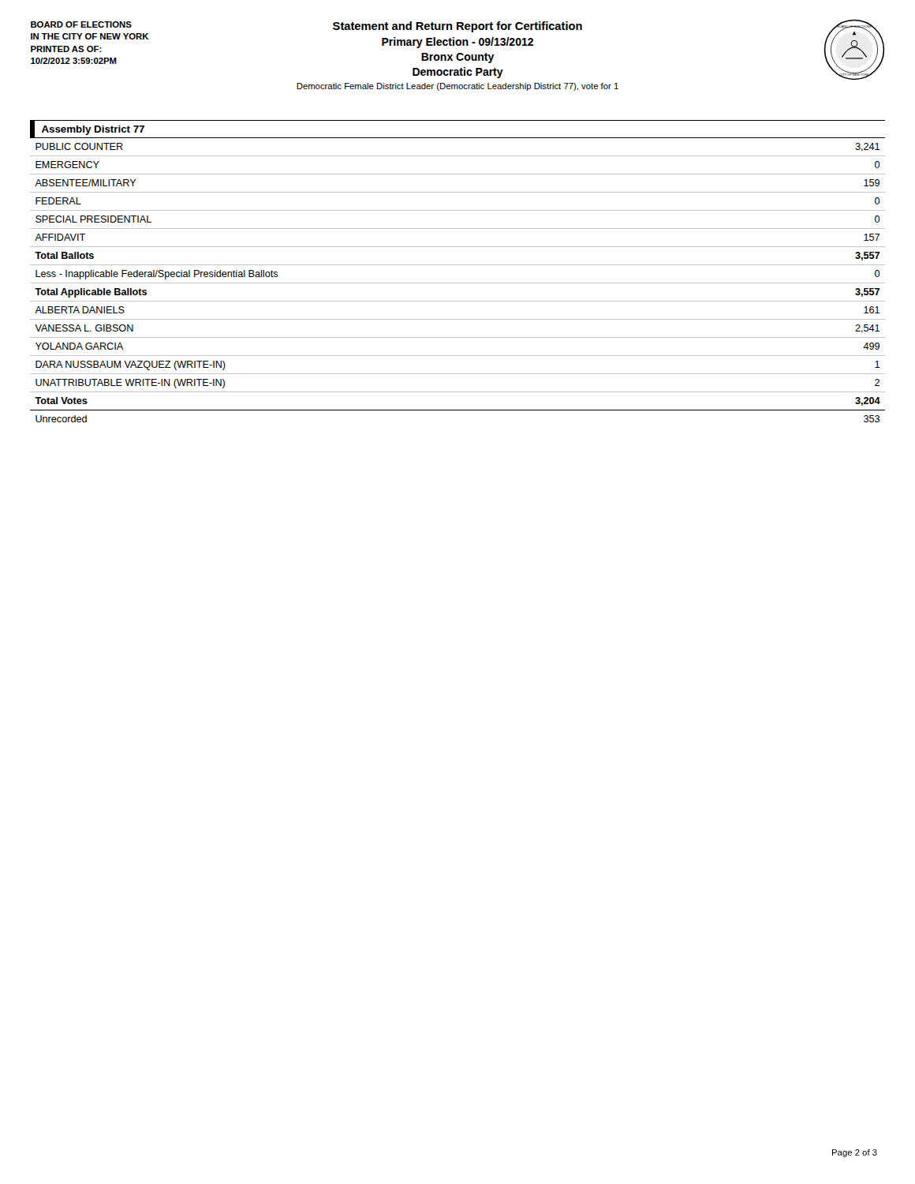BOARD OF ELECTIONS
IN THE CITY OF NEW YORK
PRINTED AS OF:
10/2/2012 3:59:02PM
Statement and Return Report for Certification
Primary Election - 09/13/2012
Bronx County
Democratic Party
Democratic Female District Leader (Democratic Leadership District 77), vote for 1
BOARD OF ELECTIONS CITY OF NEW YORK
Assembly District 77
| PUBLIC COUNTER | 3,241 |
| EMERGENCY | 0 |
| ABSENTEE/MILITARY | 159 |
| FEDERAL | 0 |
| SPECIAL PRESIDENTIAL | 0 |
| AFFIDAVIT | 157 |
| Total Ballots | 3,557 |
| Less - Inapplicable Federal/Special Presidential Ballots | 0 |
| Total Applicable Ballots | 3,557 |
| ALBERTA DANIELS | 161 |
| VANESSA L. GIBSON | 2,541 |
| YOLANDA GARCIA | 499 |
| DARA NUSSBAUM VAZQUEZ (WRITE-IN) | 1 |
| UNATTRIBUTABLE WRITE-IN (WRITE-IN) | 2 |
| Total Votes | 3,204 |
| Unrecorded | 353 |
Page 2 of 3